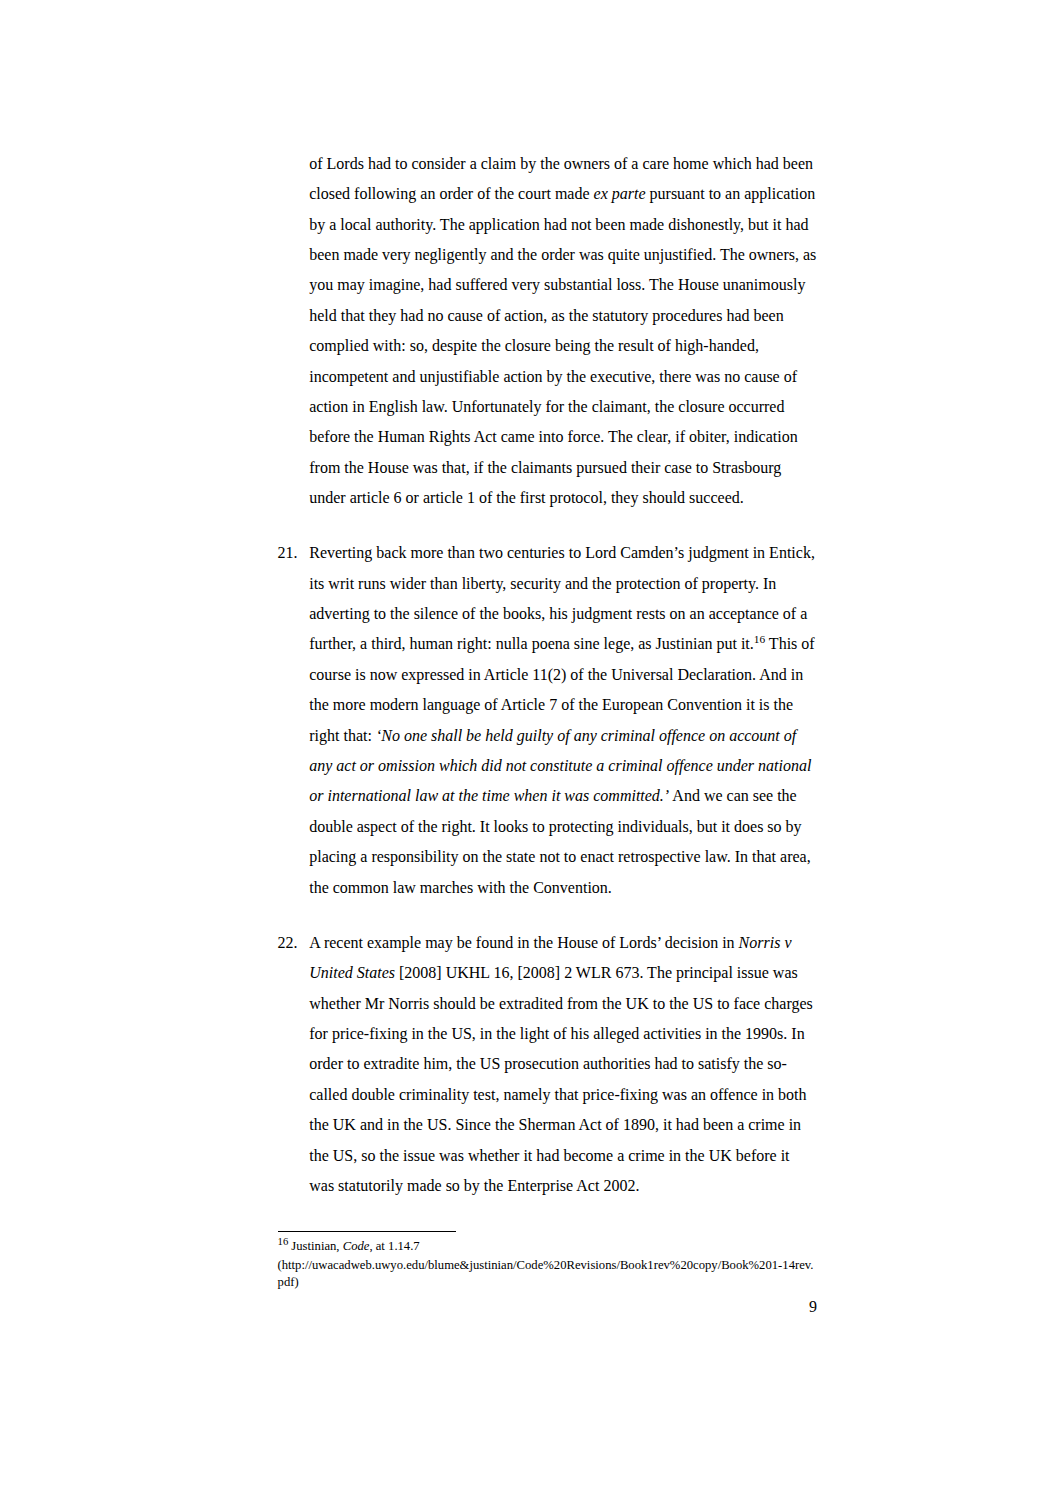of Lords had to consider a claim by the owners of a care home which had been closed following an order of the court made ex parte pursuant to an application by a local authority. The application had not been made dishonestly, but it had been made very negligently and the order was quite unjustified. The owners, as you may imagine, had suffered very substantial loss. The House unanimously held that they had no cause of action, as the statutory procedures had been complied with: so, despite the closure being the result of high-handed, incompetent and unjustifiable action by the executive, there was no cause of action in English law. Unfortunately for the claimant, the closure occurred before the Human Rights Act came into force. The clear, if obiter, indication from the House was that, if the claimants pursued their case to Strasbourg under article 6 or article 1 of the first protocol, they should succeed.
21. Reverting back more than two centuries to Lord Camden’s judgment in Entick, its writ runs wider than liberty, security and the protection of property. In adverting to the silence of the books, his judgment rests on an acceptance of a further, a third, human right: nulla poena sine lege, as Justinian put it.16 This of course is now expressed in Article 11(2) of the Universal Declaration. And in the more modern language of Article 7 of the European Convention it is the right that: ‘No one shall be held guilty of any criminal offence on account of any act or omission which did not constitute a criminal offence under national or international law at the time when it was committed.’ And we can see the double aspect of the right. It looks to protecting individuals, but it does so by placing a responsibility on the state not to enact retrospective law. In that area, the common law marches with the Convention.
22. A recent example may be found in the House of Lords’ decision in Norris v United States [2008] UKHL 16, [2008] 2 WLR 673. The principal issue was whether Mr Norris should be extradited from the UK to the US to face charges for price-fixing in the US, in the light of his alleged activities in the 1990s. In order to extradite him, the US prosecution authorities had to satisfy the so-called double criminality test, namely that price-fixing was an offence in both the UK and in the US. Since the Sherman Act of 1890, it had been a crime in the US, so the issue was whether it had become a crime in the UK before it was statutorily made so by the Enterprise Act 2002.
16 Justinian, Code, at 1.14.7
(http://uwacadweb.uwyo.edu/blume&justinian/Code%20Revisions/Book1rev%20copy/Book%201-14rev.pdf)
9